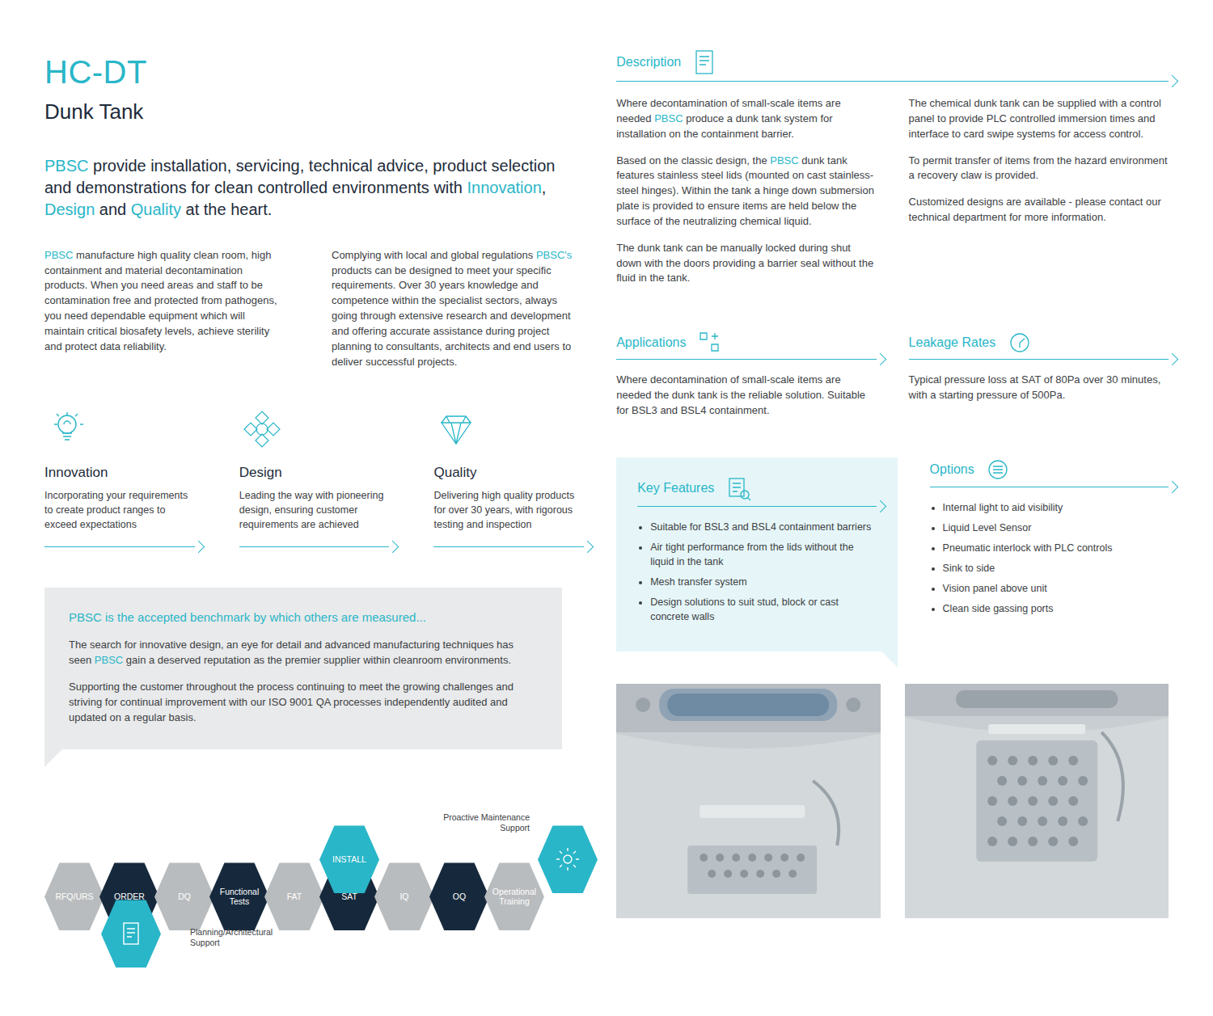HC-DT
Dunk Tank
PBSC provide installation, servicing, technical advice, product selection and demonstrations for clean controlled environments with Innovation, Design and Quality at the heart.
PBSC manufacture high quality clean room, high containment and material decontamination products. When you need areas and staff to be contamination free and protected from pathogens, you need dependable equipment which will maintain critical biosafety levels, achieve sterility and protect data reliability.
Complying with local and global regulations PBSC's products can be designed to meet your specific requirements. Over 30 years knowledge and competence within the specialist sectors, always going through extensive research and development and offering accurate assistance during project planning to consultants, architects and end users to deliver successful projects.
Innovation
Incorporating your requirements to create product ranges to exceed expectations
Design
Leading the way with pioneering design, ensuring customer requirements are achieved
Quality
Delivering high quality products for over 30 years, with rigorous testing and inspection
PBSC is the accepted benchmark by which others are measured...
The search for innovative design, an eye for detail and advanced manufacturing techniques has seen PBSC gain a deserved reputation as the premier supplier within cleanroom environments.
Supporting the customer throughout the process continuing to meet the growing challenges and striving for continual improvement with our ISO 9001 QA processes independently audited and updated on a regular basis.
RFQ/URS
ORDER
DQ
Functional
Tests
FAT
SAT
IQ
OQ
Operational
Training
INSTALL
Proactive Maintenance
Support
Planning/Architectural
Support
Description
Where decontamination of small-scale items are needed PBSC produce a dunk tank system for installation on the containment barrier.
Based on the classic design, the PBSC dunk tank features stainless steel lids (mounted on cast stainless-steel hinges). Within the tank a hinge down submersion plate is provided to ensure items are held below the surface of the neutralizing chemical liquid.
The dunk tank can be manually locked during shut down with the doors providing a barrier seal without the fluid in the tank.
The chemical dunk tank can be supplied with a control panel to provide PLC controlled immersion times and interface to card swipe systems for access control.
To permit transfer of items from the hazard environment a recovery claw is provided.
Customized designs are available - please contact our technical department for more information.
Applications
Where decontamination of small-scale items are needed the dunk tank is the reliable solution. Suitable for BSL3 and BSL4 containment.
Leakage Rates
Typical pressure loss at SAT of 80Pa over 30 minutes, with a starting pressure of 500Pa.
Key Features
Suitable for BSL3 and BSL4 containment barriers
Air tight performance from the lids without the liquid in the tank
Mesh transfer system
Design solutions to suit stud, block or cast concrete walls
Options
Internal light to aid visibility
Liquid Level Sensor
Pneumatic interlock with PLC controls
Sink to side
Vision panel above unit
Clean side gassing ports